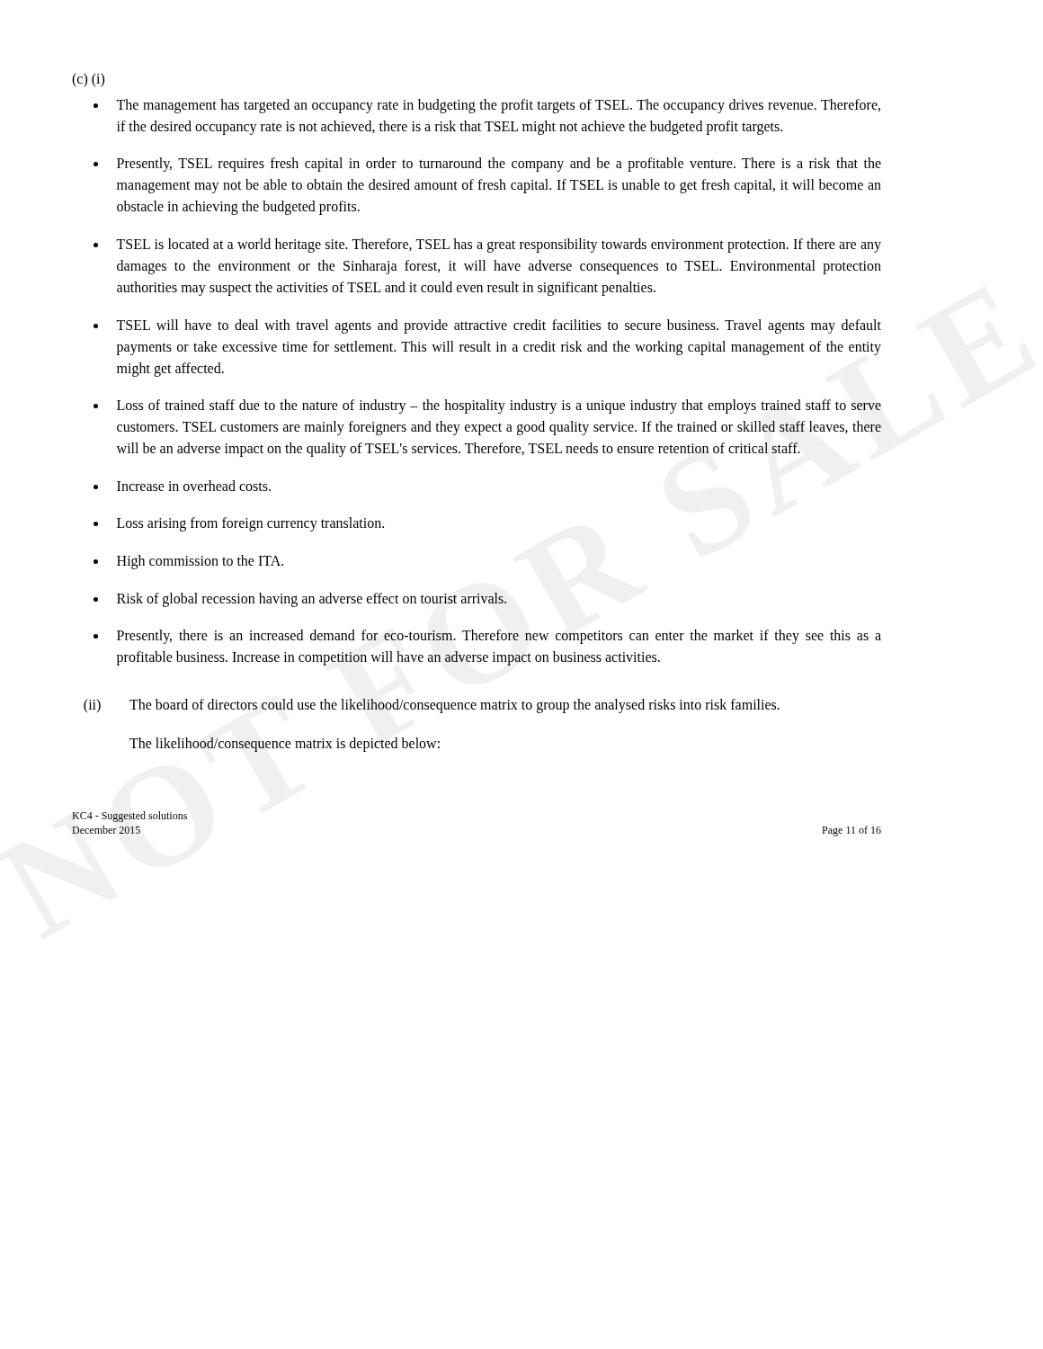NOT FOR SALE
(c) (i)
The management has targeted an occupancy rate in budgeting the profit targets of TSEL. The occupancy drives revenue. Therefore, if the desired occupancy rate is not achieved, there is a risk that TSEL might not achieve the budgeted profit targets.
Presently, TSEL requires fresh capital in order to turnaround the company and be a profitable venture. There is a risk that the management may not be able to obtain the desired amount of fresh capital. If TSEL is unable to get fresh capital, it will become an obstacle in achieving the budgeted profits.
TSEL is located at a world heritage site. Therefore, TSEL has a great responsibility towards environment protection. If there are any damages to the environment or the Sinharaja forest, it will have adverse consequences to TSEL. Environmental protection authorities may suspect the activities of TSEL and it could even result in significant penalties.
TSEL will have to deal with travel agents and provide attractive credit facilities to secure business. Travel agents may default payments or take excessive time for settlement. This will result in a credit risk and the working capital management of the entity might get affected.
Loss of trained staff due to the nature of industry – the hospitality industry is a unique industry that employs trained staff to serve customers. TSEL customers are mainly foreigners and they expect a good quality service. If the trained or skilled staff leaves, there will be an adverse impact on the quality of TSEL's services. Therefore, TSEL needs to ensure retention of critical staff.
Increase in overhead costs.
Loss arising from foreign currency translation.
High commission to the ITA.
Risk of global recession having an adverse effect on tourist arrivals.
Presently, there is an increased demand for eco-tourism. Therefore new competitors can enter the market if they see this as a profitable business. Increase in competition will have an adverse impact on business activities.
(ii)
The board of directors could use the likelihood/consequence matrix to group the analysed risks into risk families.
The likelihood/consequence matrix is depicted below:
KC4 - Suggested solutions
December 2015
Page 11 of 16